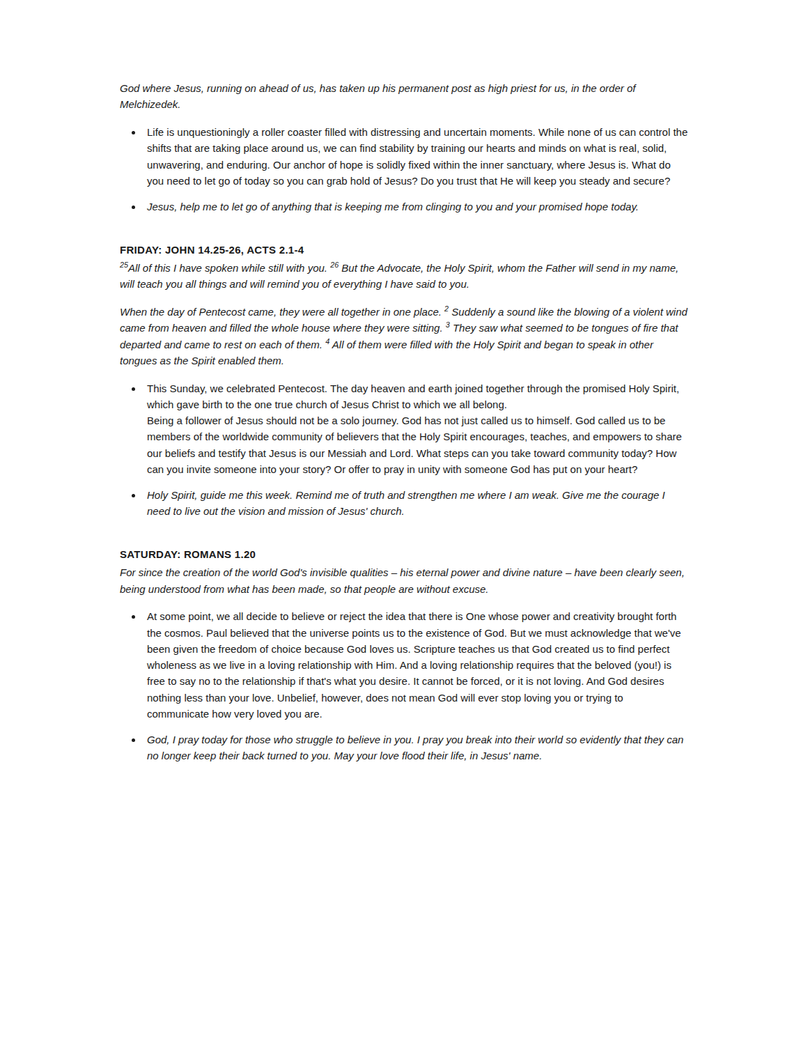God where Jesus, running on ahead of us, has taken up his permanent post as high priest for us, in the order of Melchizedek.
Life is unquestioningly a roller coaster filled with distressing and uncertain moments. While none of us can control the shifts that are taking place around us, we can find stability by training our hearts and minds on what is real, solid, unwavering, and enduring. Our anchor of hope is solidly fixed within the inner sanctuary, where Jesus is. What do you need to let go of today so you can grab hold of Jesus? Do you trust that He will keep you steady and secure?
Jesus, help me to let go of anything that is keeping me from clinging to you and your promised hope today.
Friday: John 14.25-26, Acts 2.1-4
25All of this I have spoken while still with you. 26 But the Advocate, the Holy Spirit, whom the Father will send in my name, will teach you all things and will remind you of everything I have said to you.
When the day of Pentecost came, they were all together in one place. 2 Suddenly a sound like the blowing of a violent wind came from heaven and filled the whole house where they were sitting. 3 They saw what seemed to be tongues of fire that departed and came to rest on each of them. 4 All of them were filled with the Holy Spirit and began to speak in other tongues as the Spirit enabled them.
This Sunday, we celebrated Pentecost. The day heaven and earth joined together through the promised Holy Spirit, which gave birth to the one true church of Jesus Christ to which we all belong.
Being a follower of Jesus should not be a solo journey. God has not just called us to himself. God called us to be members of the worldwide community of believers that the Holy Spirit encourages, teaches, and empowers to share our beliefs and testify that Jesus is our Messiah and Lord. What steps can you take toward community today? How can you invite someone into your story? Or offer to pray in unity with someone God has put on your heart?
Holy Spirit, guide me this week. Remind me of truth and strengthen me where I am weak. Give me the courage I need to live out the vision and mission of Jesus' church.
Saturday: Romans 1.20
For since the creation of the world God's invisible qualities – his eternal power and divine nature – have been clearly seen, being understood from what has been made, so that people are without excuse.
At some point, we all decide to believe or reject the idea that there is One whose power and creativity brought forth the cosmos. Paul believed that the universe points us to the existence of God. But we must acknowledge that we've been given the freedom of choice because God loves us. Scripture teaches us that God created us to find perfect wholeness as we live in a loving relationship with Him. And a loving relationship requires that the beloved (you!) is free to say no to the relationship if that's what you desire. It cannot be forced, or it is not loving. And God desires nothing less than your love. Unbelief, however, does not mean God will ever stop loving you or trying to communicate how very loved you are.
God, I pray today for those who struggle to believe in you. I pray you break into their world so evidently that they can no longer keep their back turned to you. May your love flood their life, in Jesus' name.